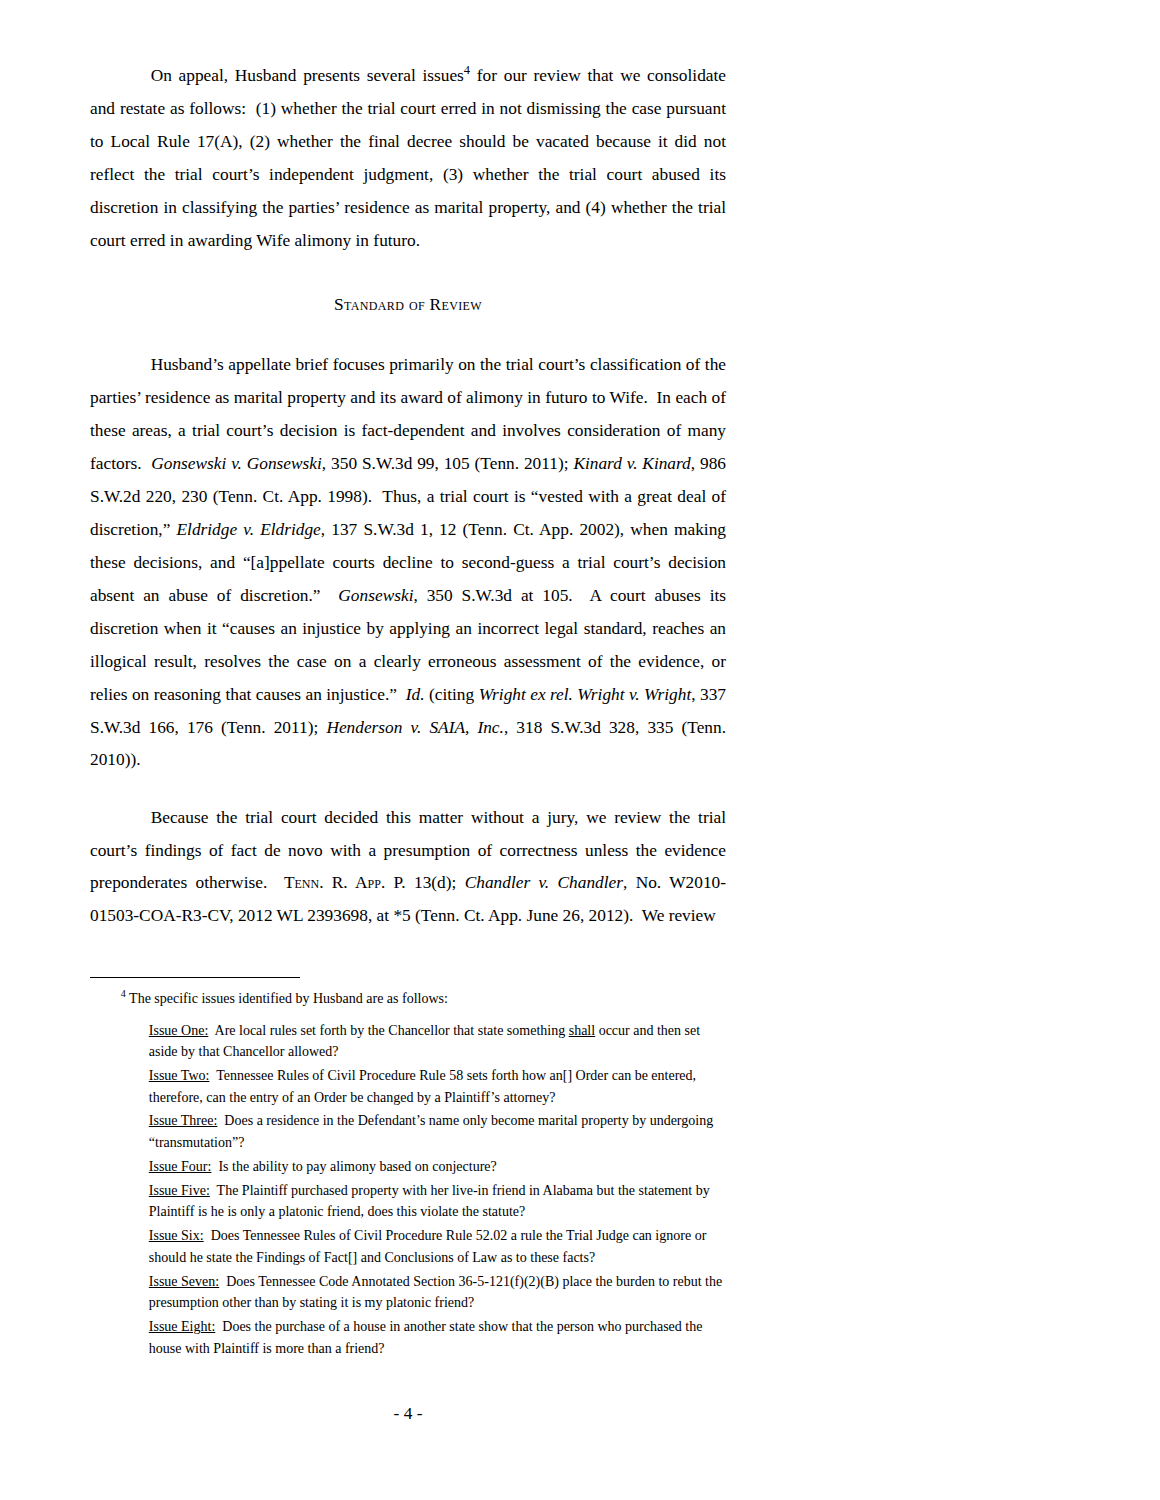On appeal, Husband presents several issues4 for our review that we consolidate and restate as follows: (1) whether the trial court erred in not dismissing the case pursuant to Local Rule 17(A), (2) whether the final decree should be vacated because it did not reflect the trial court’s independent judgment, (3) whether the trial court abused its discretion in classifying the parties’ residence as marital property, and (4) whether the trial court erred in awarding Wife alimony in futuro.
Standard of Review
Husband’s appellate brief focuses primarily on the trial court’s classification of the parties’ residence as marital property and its award of alimony in futuro to Wife. In each of these areas, a trial court’s decision is fact-dependent and involves consideration of many factors. Gonsewski v. Gonsewski, 350 S.W.3d 99, 105 (Tenn. 2011); Kinard v. Kinard, 986 S.W.2d 220, 230 (Tenn. Ct. App. 1998). Thus, a trial court is “vested with a great deal of discretion,” Eldridge v. Eldridge, 137 S.W.3d 1, 12 (Tenn. Ct. App. 2002), when making these decisions, and “[a]ppellate courts decline to second-guess a trial court’s decision absent an abuse of discretion.” Gonsewski, 350 S.W.3d at 105. A court abuses its discretion when it “causes an injustice by applying an incorrect legal standard, reaches an illogical result, resolves the case on a clearly erroneous assessment of the evidence, or relies on reasoning that causes an injustice.” Id. (citing Wright ex rel. Wright v. Wright, 337 S.W.3d 166, 176 (Tenn. 2011); Henderson v. SAIA, Inc., 318 S.W.3d 328, 335 (Tenn. 2010)).
Because the trial court decided this matter without a jury, we review the trial court’s findings of fact de novo with a presumption of correctness unless the evidence preponderates otherwise. Tenn. R. App. P. 13(d); Chandler v. Chandler, No. W2010-01503-COA-R3-CV, 2012 WL 2393698, at *5 (Tenn. Ct. App. June 26, 2012). We review
4 The specific issues identified by Husband are as follows:
Issue One: Are local rules set forth by the Chancellor that state something shall occur and then set aside by that Chancellor allowed?
Issue Two: Tennessee Rules of Civil Procedure Rule 58 sets forth how an[] Order can be entered, therefore, can the entry of an Order be changed by a Plaintiff’s attorney?
Issue Three: Does a residence in the Defendant’s name only become marital property by undergoing “transmutation”?
Issue Four: Is the ability to pay alimony based on conjecture?
Issue Five: The Plaintiff purchased property with her live-in friend in Alabama but the statement by Plaintiff is he is only a platonic friend, does this violate the statute?
Issue Six: Does Tennessee Rules of Civil Procedure Rule 52.02 a rule the Trial Judge can ignore or should he state the Findings of Fact[] and Conclusions of Law as to these facts?
Issue Seven: Does Tennessee Code Annotated Section 36-5-121(f)(2)(B) place the burden to rebut the presumption other than by stating it is my platonic friend?
Issue Eight: Does the purchase of a house in another state show that the person who purchased the house with Plaintiff is more than a friend?
- 4 -